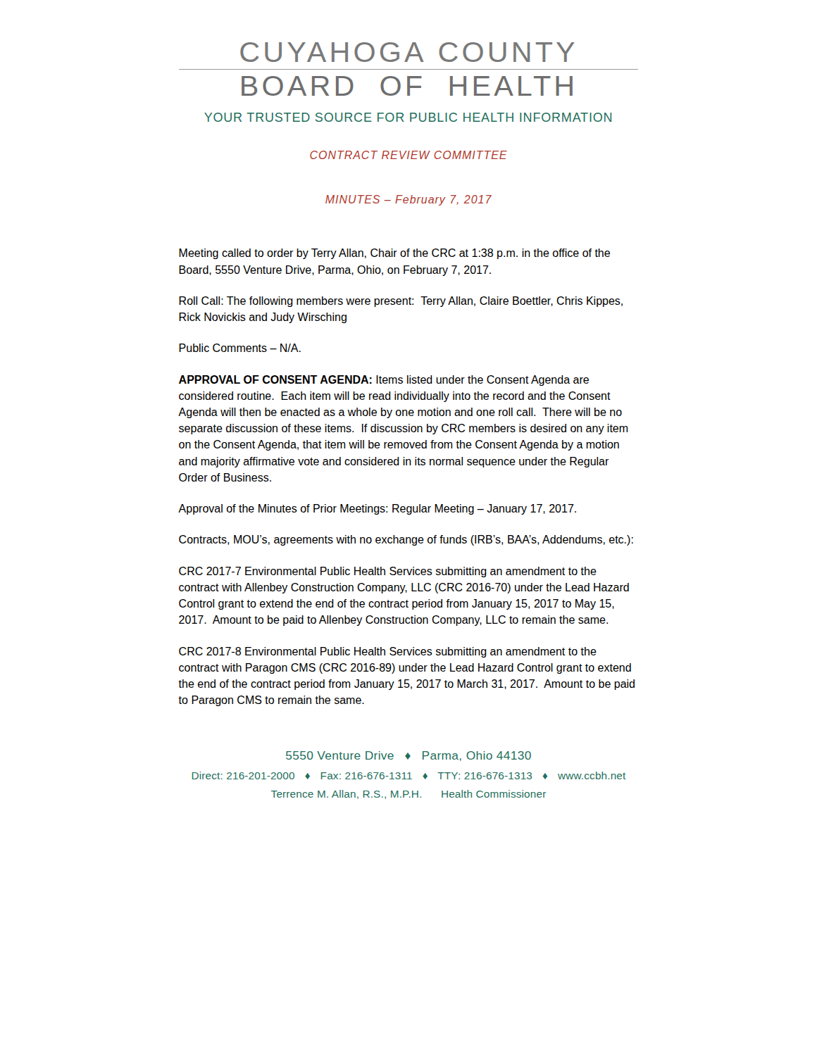CUYAHOGA COUNTY
BOARD OF HEALTH
YOUR TRUSTED SOURCE FOR PUBLIC HEALTH INFORMATION
CONTRACT REVIEW COMMITTEE
MINUTES – February 7, 2017
Meeting called to order by Terry Allan, Chair of the CRC at 1:38 p.m. in the office of the Board, 5550 Venture Drive, Parma, Ohio, on February 7, 2017.
Roll Call: The following members were present: Terry Allan, Claire Boettler, Chris Kippes, Rick Novickis and Judy Wirsching
Public Comments – N/A.
APPROVAL OF CONSENT AGENDA: Items listed under the Consent Agenda are considered routine. Each item will be read individually into the record and the Consent Agenda will then be enacted as a whole by one motion and one roll call. There will be no separate discussion of these items. If discussion by CRC members is desired on any item on the Consent Agenda, that item will be removed from the Consent Agenda by a motion and majority affirmative vote and considered in its normal sequence under the Regular Order of Business.
Approval of the Minutes of Prior Meetings: Regular Meeting – January 17, 2017.
Contracts, MOU’s, agreements with no exchange of funds (IRB’s, BAA’s, Addendums, etc.):
CRC 2017-7 Environmental Public Health Services submitting an amendment to the contract with Allenbey Construction Company, LLC (CRC 2016-70) under the Lead Hazard Control grant to extend the end of the contract period from January 15, 2017 to May 15, 2017. Amount to be paid to Allenbey Construction Company, LLC to remain the same.
CRC 2017-8 Environmental Public Health Services submitting an amendment to the contract with Paragon CMS (CRC 2016-89) under the Lead Hazard Control grant to extend the end of the contract period from January 15, 2017 to March 31, 2017. Amount to be paid to Paragon CMS to remain the same.
5550 Venture Drive ♦ Parma, Ohio 44130
Direct: 216-201-2000 ♦ Fax: 216-676-1311 ♦ TTY: 216-676-1313 ♦ www.ccbh.net
Terrence M. Allan, R.S., M.P.H. Health Commissioner